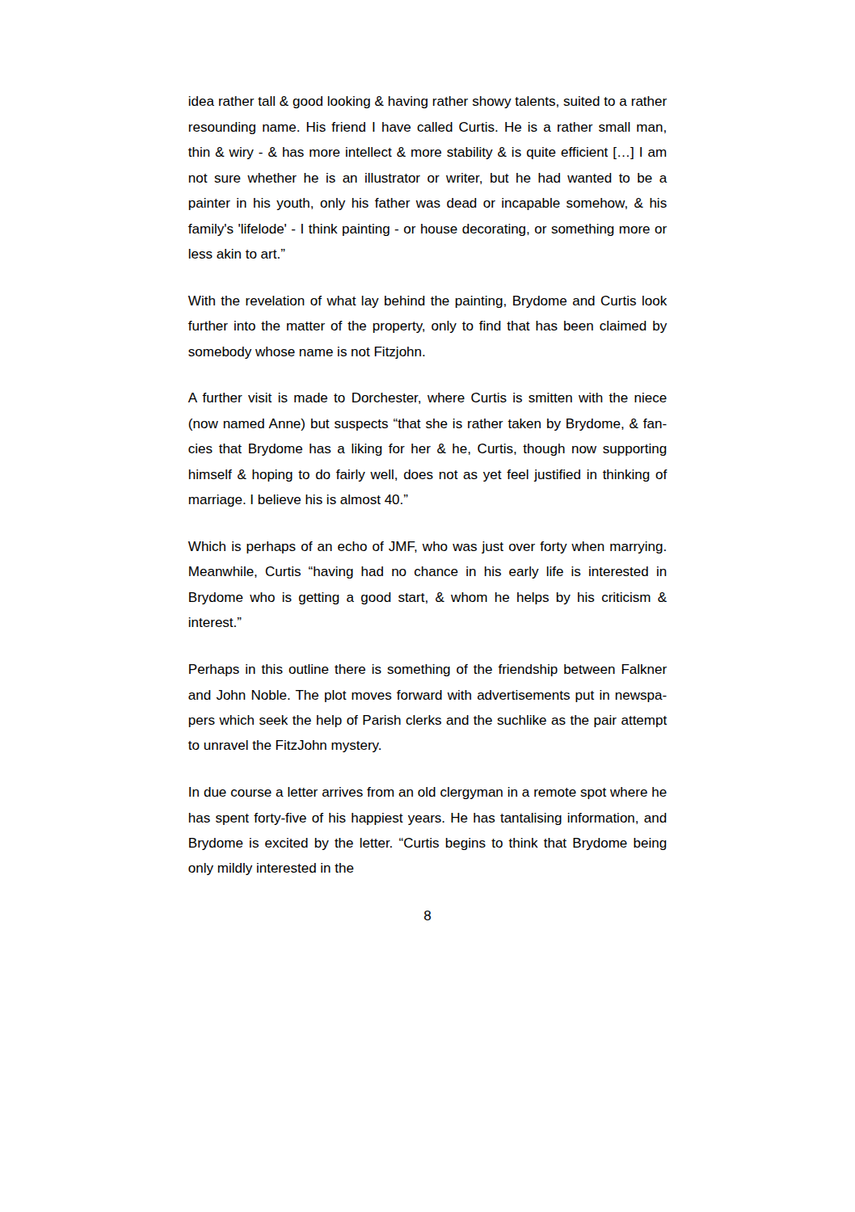idea rather tall & good looking & having rather showy talents, suited to a rather resounding name. His friend I have called Curtis. He is a rather small man, thin & wiry - & has more intellect & more stability & is quite efficient […] I am not sure whether he is an illustrator or writer, but he had wanted to be a painter in his youth, only his father was dead or incapable somehow, & his family's 'lifelode' - I think painting - or house decorating, or something more or less akin to art.”
With the revelation of what lay behind the painting, Brydome and Curtis look further into the matter of the property, only to find that has been claimed by somebody whose name is not Fitzjohn.
A further visit is made to Dorchester, where Curtis is smitten with the niece (now named Anne) but suspects “that she is rather taken by Brydome, & fancies that Brydome has a liking for her & he, Curtis, though now supporting himself & hoping to do fairly well, does not as yet feel justified in thinking of marriage. I believe his is almost 40.”
Which is perhaps of an echo of JMF, who was just over forty when marrying. Meanwhile, Curtis “having had no chance in his early life is interested in Brydome who is getting a good start, & whom he helps by his criticism & interest.”
Perhaps in this outline there is something of the friendship between Falkner and John Noble. The plot moves forward with advertisements put in newspapers which seek the help of Parish clerks and the suchlike as the pair attempt to unravel the FitzJohn mystery.
In due course a letter arrives from an old clergyman in a remote spot where he has spent forty-five of his happiest years. He has tantalising information, and Brydome is excited by the letter. “Curtis begins to think that Brydome being only mildly interested in the
8